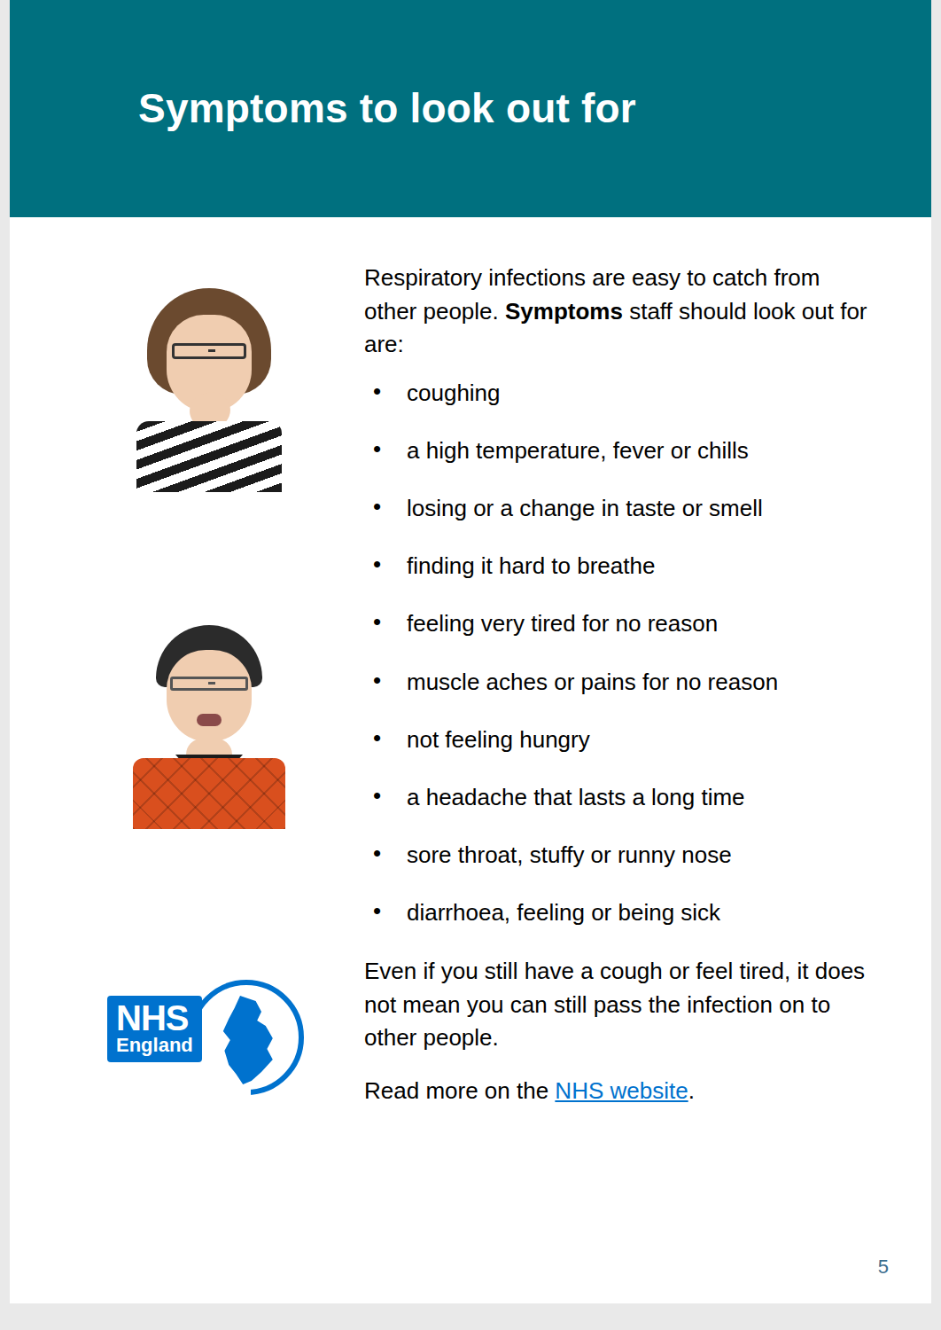Symptoms to look out for
NHS England
Respiratory infections are easy to catch from other people. Symptoms staff should look out for are:
coughing
a high temperature, fever or chills
losing or a change in taste or smell
finding it hard to breathe
feeling very tired for no reason
muscle aches or pains for no reason
not feeling hungry
a headache that lasts a long time
sore throat, stuffy or runny nose
diarrhoea, feeling or being sick
Even if you still have a cough or feel tired, it does not mean you can still pass the infection on to other people.
Read more on the NHS website.
5